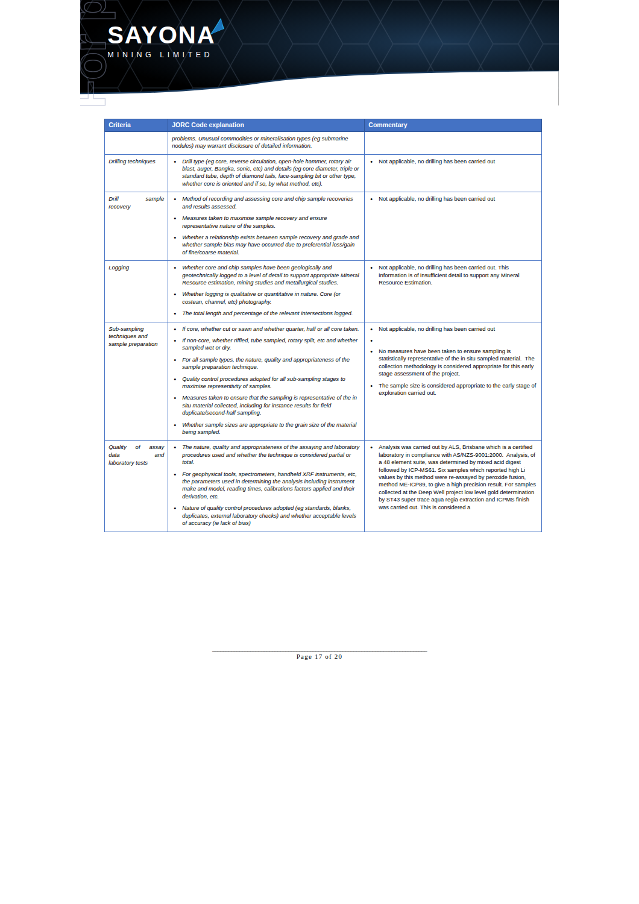SAYONA
MINING LIMITED
For personal use only
| Criteria | JORC Code explanation | Commentary |
| --- | --- | --- |
| | problems. Unusual commodities or mineralisation types (eg submarine nodules) may warrant disclosure of detailed information. | |
| Drilling techniques | Drill type (eg core, reverse circulation, open-hole hammer, rotary air blast, auger, Bangka, sonic, etc) and details (eg core diameter, triple or standard tube, depth of diamond tails, face-sampling bit or other type, whether core is oriented and if so, by what method, etc). | Not applicable, no drilling has been carried out |
| Drill sample recovery | Method of recording and assessing core and chip sample recoveries and results assessed. Measures taken to maximise sample recovery and ensure representative nature of the samples. Whether a relationship exists between sample recovery and grade and whether sample bias may have occurred due to preferential loss/gain of fine/coarse material. | Not applicable, no drilling has been carried out |
| Logging | Whether core and chip samples have been geologically and geotechnically logged to a level of detail to support appropriate Mineral Resource estimation, mining studies and metallurgical studies. Whether logging is qualitative or quantitative in nature. Core (or costean, channel, etc) photography. The total length and percentage of the relevant intersections logged. | Not applicable, no drilling has been carried out. This information is of insufficient detail to support any Mineral Resource Estimation. |
| Sub-sampling techniques and sample preparation | If core, whether cut or sawn and whether quarter, half or all core taken. If non-core, whether riffled, tube sampled, rotary split, etc and whether sampled wet or dry. For all sample types, the nature, quality and appropriateness of the sample preparation technique. Quality control procedures adopted for all sub-sampling stages to maximise representivity of samples. Measures taken to ensure that the sampling is representative of the in situ material collected, including for instance results for field duplicate/second-half sampling. Whether sample sizes are appropriate to the grain size of the material being sampled. | Not applicable, no drilling has been carried out No measures have been taken to ensure sampling is statistically representative of the in situ sampled material. The collection methodology is considered appropriate for this early stage assessment of the project. The sample size is considered appropriate to the early stage of exploration carried out. |
| Quality of assay data and laboratory tests | The nature, quality and appropriateness of the assaying and laboratory procedures used and whether the technique is considered partial or total. For geophysical tools, spectrometers, handheld XRF instruments, etc, the parameters used in determining the analysis including instrument make and model, reading times, calibrations factors applied and their derivation, etc. Nature of quality control procedures adopted (eg standards, blanks, duplicates, external laboratory checks) and whether acceptable levels of accuracy (ie lack of bias) | Analysis was carried out by ALS, Brisbane which is a certified laboratory in compliance with AS/NZS-9001:2000. Analysis, of a 48 element suite, was determined by mixed acid digest followed by ICP-MS61. Six samples which reported high Li values by this method were re-assayed by peroxide fusion, method ME-ICP89, to give a high precision result. For samples collected at the Deep Well project low level gold determination by ST43 super trace aqua regia extraction and ICPMS finish was carried out. This is considered a |
_______________________________________________________________________________
Page 17 of 20